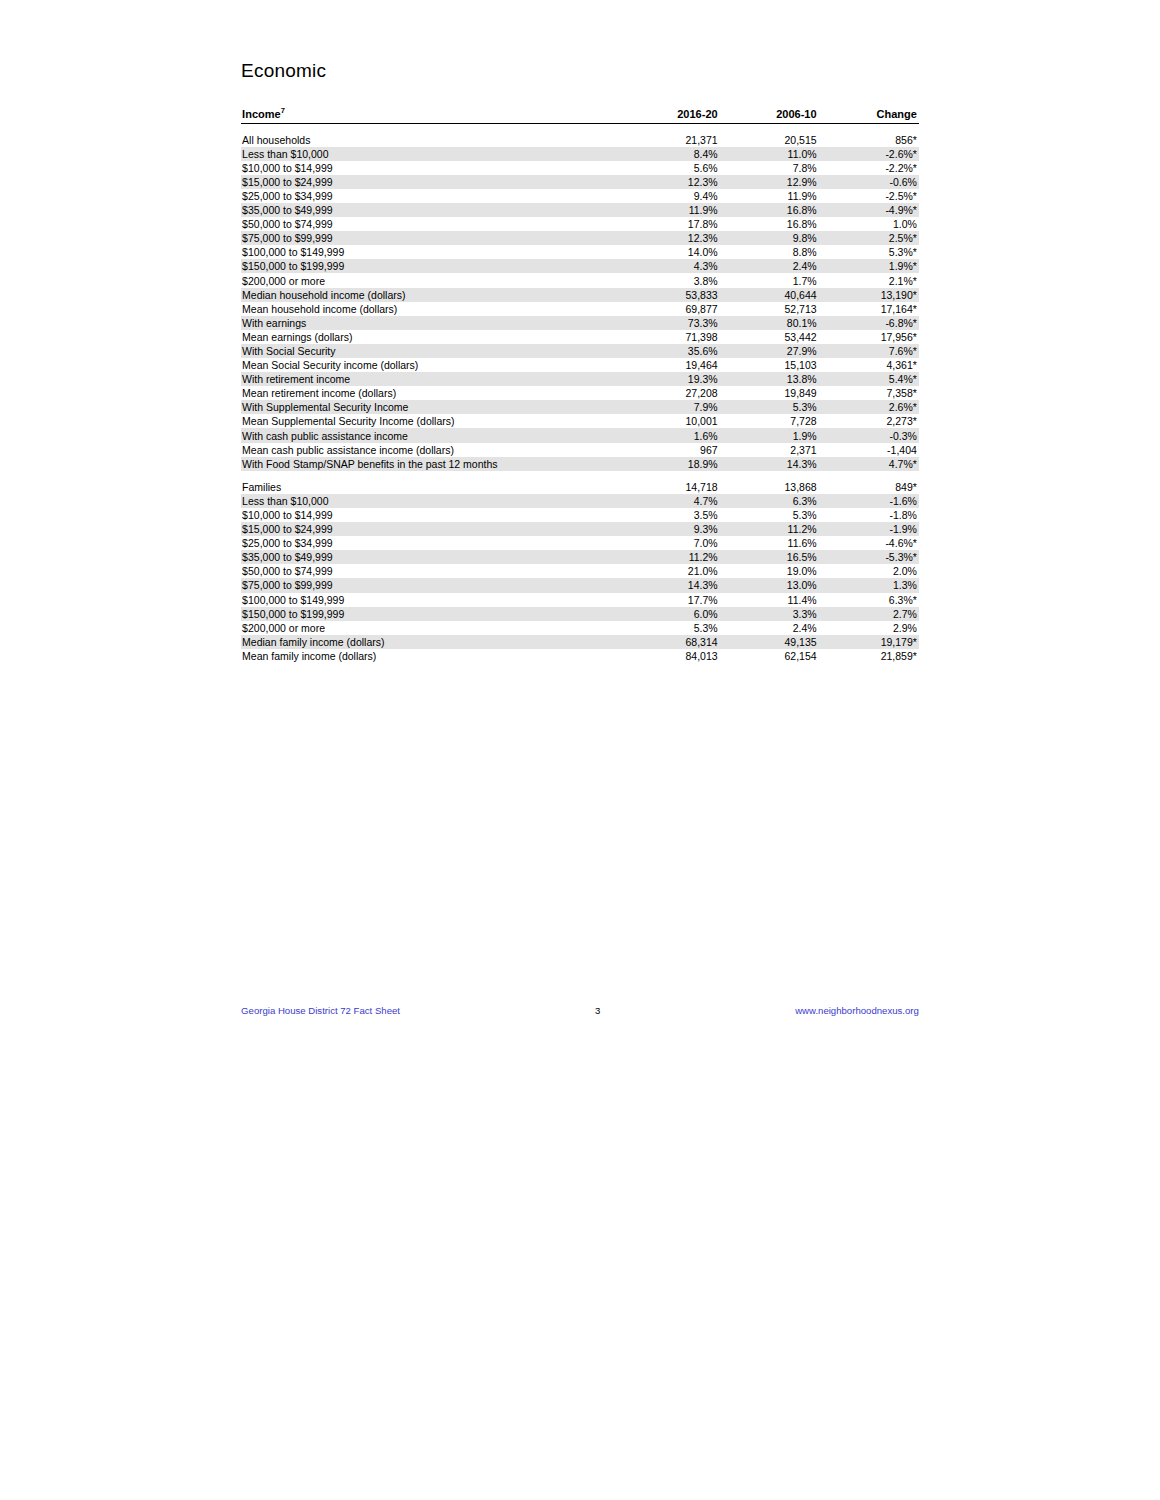Economic
| Income 7 | 2016-20 | 2006-10 | Change |
| --- | --- | --- | --- |
| All households | 21,371 | 20,515 | 856* |
| Less than $10,000 | 8.4% | 11.0% | -2.6%* |
| $10,000 to $14,999 | 5.6% | 7.8% | -2.2%* |
| $15,000 to $24,999 | 12.3% | 12.9% | -0.6% |
| $25,000 to $34,999 | 9.4% | 11.9% | -2.5%* |
| $35,000 to $49,999 | 11.9% | 16.8% | -4.9%* |
| $50,000 to $74,999 | 17.8% | 16.8% | 1.0% |
| $75,000 to $99,999 | 12.3% | 9.8% | 2.5%* |
| $100,000 to $149,999 | 14.0% | 8.8% | 5.3%* |
| $150,000 to $199,999 | 4.3% | 2.4% | 1.9%* |
| $200,000 or more | 3.8% | 1.7% | 2.1%* |
| Median household income (dollars) | 53,833 | 40,644 | 13,190* |
| Mean household income (dollars) | 69,877 | 52,713 | 17,164* |
| With earnings | 73.3% | 80.1% | -6.8%* |
| Mean earnings (dollars) | 71,398 | 53,442 | 17,956* |
| With Social Security | 35.6% | 27.9% | 7.6%* |
| Mean Social Security income (dollars) | 19,464 | 15,103 | 4,361* |
| With retirement income | 19.3% | 13.8% | 5.4%* |
| Mean retirement income (dollars) | 27,208 | 19,849 | 7,358* |
| With Supplemental Security Income | 7.9% | 5.3% | 2.6%* |
| Mean Supplemental Security Income (dollars) | 10,001 | 7,728 | 2,273* |
| With cash public assistance income | 1.6% | 1.9% | -0.3% |
| Mean cash public assistance income (dollars) | 967 | 2,371 | -1,404 |
| With Food Stamp/SNAP benefits in the past 12 months | 18.9% | 14.3% | 4.7%* |
| Families | 14,718 | 13,868 | 849* |
| Less than $10,000 | 4.7% | 6.3% | -1.6% |
| $10,000 to $14,999 | 3.5% | 5.3% | -1.8% |
| $15,000 to $24,999 | 9.3% | 11.2% | -1.9% |
| $25,000 to $34,999 | 7.0% | 11.6% | -4.6%* |
| $35,000 to $49,999 | 11.2% | 16.5% | -5.3%* |
| $50,000 to $74,999 | 21.0% | 19.0% | 2.0% |
| $75,000 to $99,999 | 14.3% | 13.0% | 1.3% |
| $100,000 to $149,999 | 17.7% | 11.4% | 6.3%* |
| $150,000 to $199,999 | 6.0% | 3.3% | 2.7% |
| $200,000 or more | 5.3% | 2.4% | 2.9% |
| Median family income (dollars) | 68,314 | 49,135 | 19,179* |
| Mean family income (dollars) | 84,013 | 62,154 | 21,859* |
Georgia House District 72 Fact Sheet 3 www.neighborhoodnexus.org